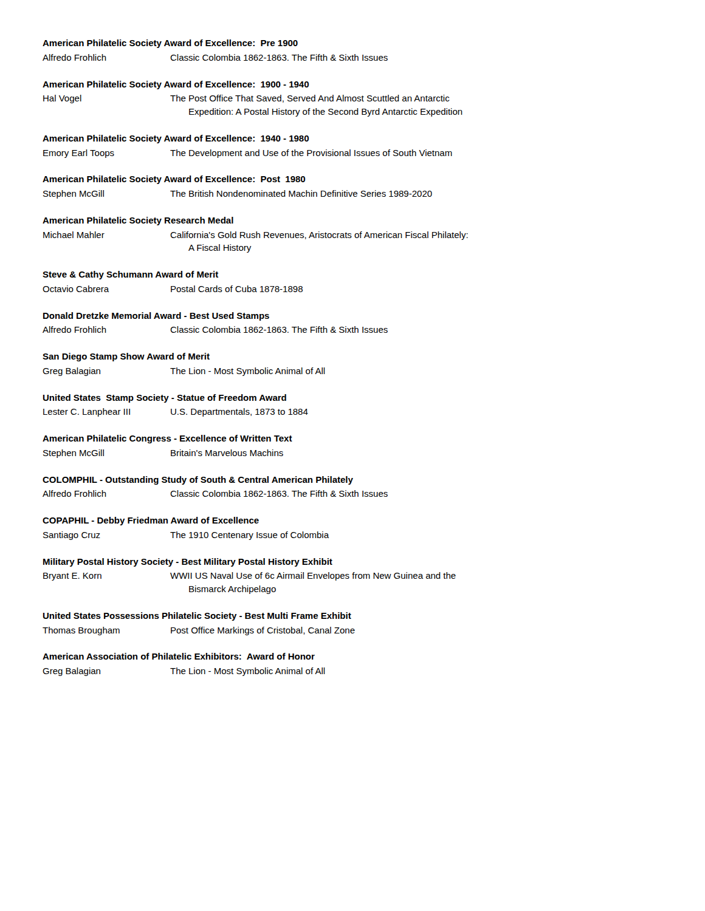American Philatelic Society Award of Excellence: Pre 1900
Alfredo Frohlich
Classic Colombia 1862-1863. The Fifth & Sixth Issues
American Philatelic Society Award of Excellence: 1900 - 1940
Hal Vogel
The Post Office That Saved, Served And Almost Scuttled an Antarctic Expedition: A Postal History of the Second Byrd Antarctic Expedition
American Philatelic Society Award of Excellence: 1940 - 1980
Emory Earl Toops
The Development and Use of the Provisional Issues of South Vietnam
American Philatelic Society Award of Excellence: Post 1980
Stephen McGill
The British Nondenominated Machin Definitive Series 1989-2020
American Philatelic Society Research Medal
Michael Mahler
California's Gold Rush Revenues, Aristocrats of American Fiscal Philately: A Fiscal History
Steve & Cathy Schumann Award of Merit
Octavio Cabrera
Postal Cards of Cuba 1878-1898
Donald Dretzke Memorial Award - Best Used Stamps
Alfredo Frohlich
Classic Colombia 1862-1863. The Fifth & Sixth Issues
San Diego Stamp Show Award of Merit
Greg Balagian
The Lion - Most Symbolic Animal of All
United States Stamp Society - Statue of Freedom Award
Lester C. Lanphear III
U.S. Departmentals, 1873 to 1884
American Philatelic Congress - Excellence of Written Text
Stephen McGill
Britain's Marvelous Machins
COLOMPHIL - Outstanding Study of South & Central American Philately
Alfredo Frohlich
Classic Colombia 1862-1863. The Fifth & Sixth Issues
COPAPHIL - Debby Friedman Award of Excellence
Santiago Cruz
The 1910 Centenary Issue of Colombia
Military Postal History Society - Best Military Postal History Exhibit
Bryant E. Korn
WWII US Naval Use of 6c Airmail Envelopes from New Guinea and the Bismarck Archipelago
United States Possessions Philatelic Society - Best Multi Frame Exhibit
Thomas Brougham
Post Office Markings of Cristobal, Canal Zone
American Association of Philatelic Exhibitors: Award of Honor
Greg Balagian
The Lion - Most Symbolic Animal of All